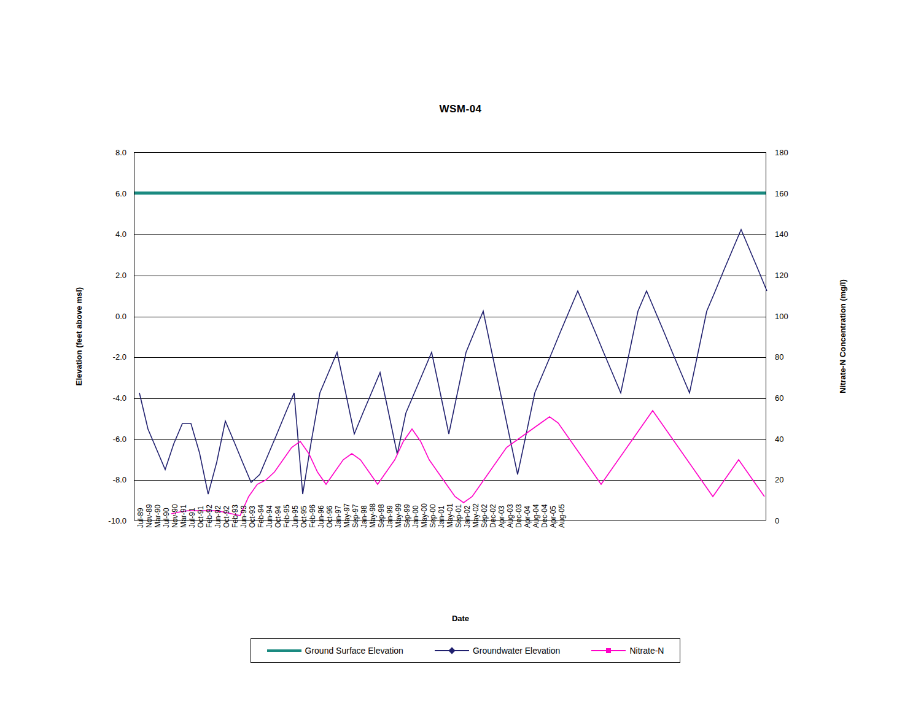WSM-04
Elevation (feet above msl)
Nitrate-N Concentration (mg/l)
8.0
6.0
4.0
2.0
0.0
-2.0
-4.0
-6.0
-8.0
-10.0
180
160
140
120
100
80
60
40
20
0
Date
Jul-89
Nov-89
Mar-90
Jul-90
Nov-90
Mar-91
Jul-91
Oct-91
Feb-92
Jun-92
Oct-92
Feb-93
Jun-93
Oct-93
Feb-94
Jun-94
Oct-94
Feb-95
Jun-95
Oct-95
Feb-96
Jun-96
Oct-96
Jan-97
May-97
Sep-97
Jan-98
May-98
Sep-98
Jan-99
May-99
Sep-99
Jan-00
May-00
Sep-00
Jan-01
May-01
Sep-01
Jan-02
May-02
Sep-02
Dec-02
Apr-03
Aug-03
Dec-03
Apr-04
Aug-04
Dec-04
Apr-05
Aug-05
Ground Surface Elevation
Groundwater Elevation
Nitrate-N